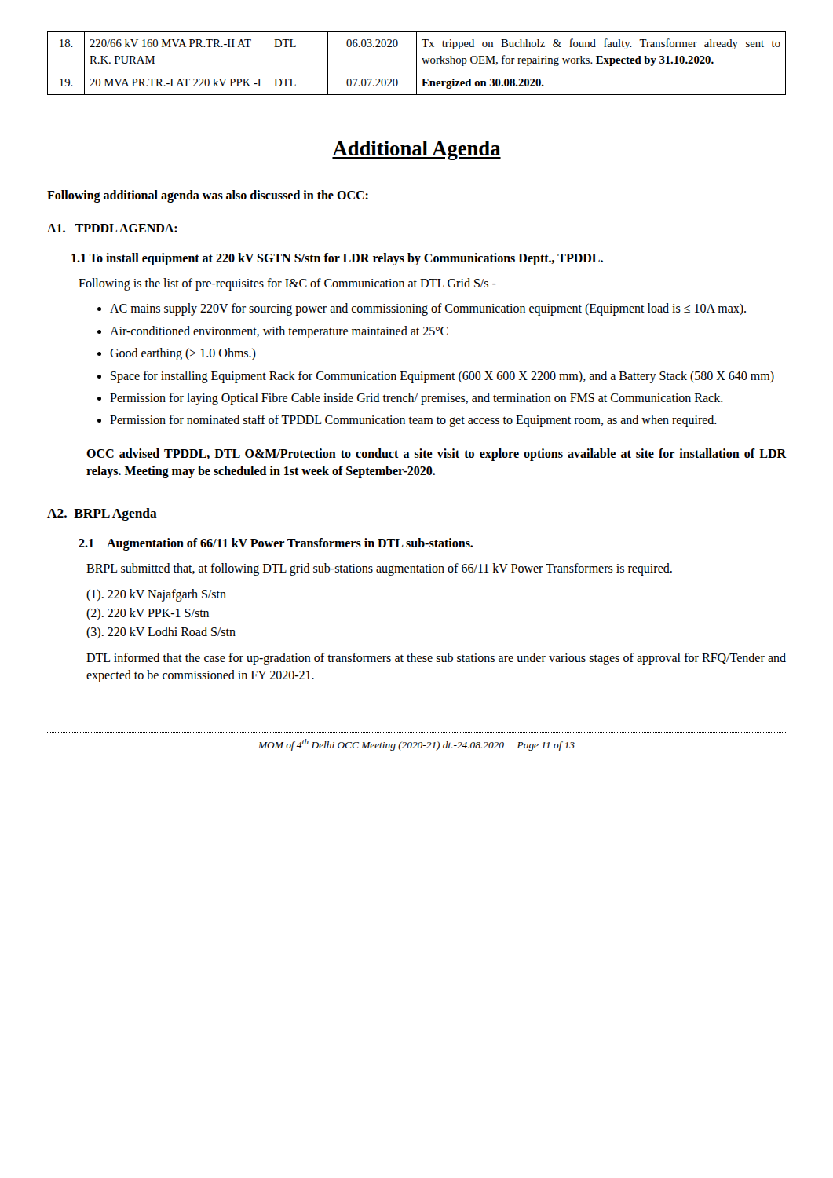| 18. | 220/66 kV 160 MVA PR.TR.-II AT R.K. PURAM | DTL | 06.03.2020 | Tx tripped on Buchholz & found faulty. Transformer already sent to workshop OEM, for repairing works. Expected by 31.10.2020. |
| 19. | 20 MVA PR.TR.-I AT 220 kV PPK -I | DTL | 07.07.2020 | Energized on 30.08.2020. |
Additional Agenda
Following additional agenda was also discussed in the OCC:
A1. TPDDL AGENDA:
1.1 To install equipment at 220 kV SGTN S/stn for LDR relays by Communications Deptt., TPDDL.
Following is the list of pre-requisites for I&C of Communication at DTL Grid S/s -
AC mains supply 220V for sourcing power and commissioning of Communication equipment (Equipment load is ≤ 10A max).
Air-conditioned environment, with temperature maintained at 25°C
Good earthing (> 1.0 Ohms.)
Space for installing Equipment Rack for Communication Equipment (600 X 600 X 2200 mm), and a Battery Stack (580 X 640 mm)
Permission for laying Optical Fibre Cable inside Grid trench/ premises, and termination on FMS at Communication Rack.
Permission for nominated staff of TPDDL Communication team to get access to Equipment room, as and when required.
OCC advised TPDDL, DTL O&M/Protection to conduct a site visit to explore options available at site for installation of LDR relays. Meeting may be scheduled in 1st week of September-2020.
A2. BRPL Agenda
2.1 Augmentation of 66/11 kV Power Transformers in DTL sub-stations.
BRPL submitted that, at following DTL grid sub-stations augmentation of 66/11 kV Power Transformers is required.
(1). 220 kV Najafgarh S/stn
(2). 220 kV PPK-1 S/stn
(3). 220 kV Lodhi Road S/stn
DTL informed that the case for up-gradation of transformers at these sub stations are under various stages of approval for RFQ/Tender and expected to be commissioned in FY 2020-21.
MOM of 4th Delhi OCC Meeting (2020-21) dt.-24.08.2020 Page 11 of 13